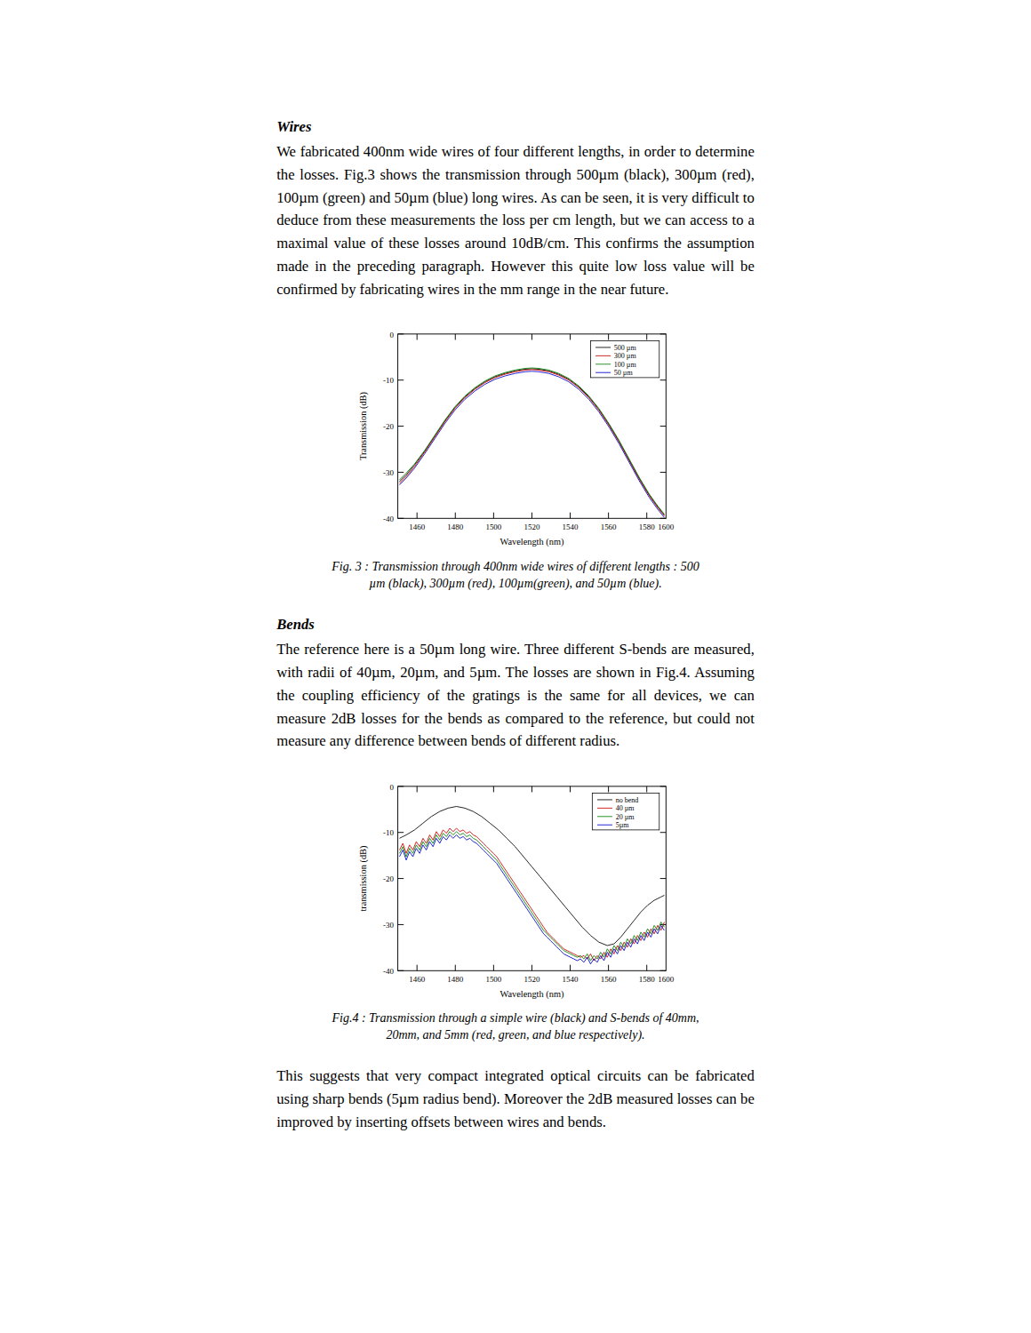Wires
We fabricated 400nm wide wires of four different lengths, in order to determine the losses. Fig.3 shows the transmission through 500µm (black), 300µm (red), 100µm (green) and 50µm (blue) long wires. As can be seen, it is very difficult to deduce from these measurements the loss per cm length, but we can access to a maximal value of these losses around 10dB/cm. This confirms the assumption made in the preceding paragraph. However this quite low loss value will be confirmed by fabricating wires in the mm range in the near future.
0 -10 -20 -30 -40 1460 1480 1500 1520 1540 1560 1580 1600 Wavelength (nm) Transmission (dB) 500 µm 300 µm 100 µm 50 µm
Fig. 3 : Transmission through 400nm wide wires of different lengths : 500 µm (black), 300µm (red), 100µm(green), and 50µm (blue).
Bends
The reference here is a 50µm long wire. Three different S-bends are measured, with radii of 40µm, 20µm, and 5µm. The losses are shown in Fig.4. Assuming the coupling efficiency of the gratings is the same for all devices, we can measure 2dB losses for the bends as compared to the reference, but could not measure any difference between bends of different radius.
0 -10 -20 -30 -40 1460 1480 1500 1520 1540 1560 1580 1600 Wavelength (nm) transmission (dB) no bend 40 µm 20 µm 5µm
Fig.4 : Transmission through a simple wire (black) and S-bends of 40mm, 20mm, and 5mm (red, green, and blue respectively).
This suggests that very compact integrated optical circuits can be fabricated using sharp bends (5µm radius bend). Moreover the 2dB measured losses can be improved by inserting offsets between wires and bends.